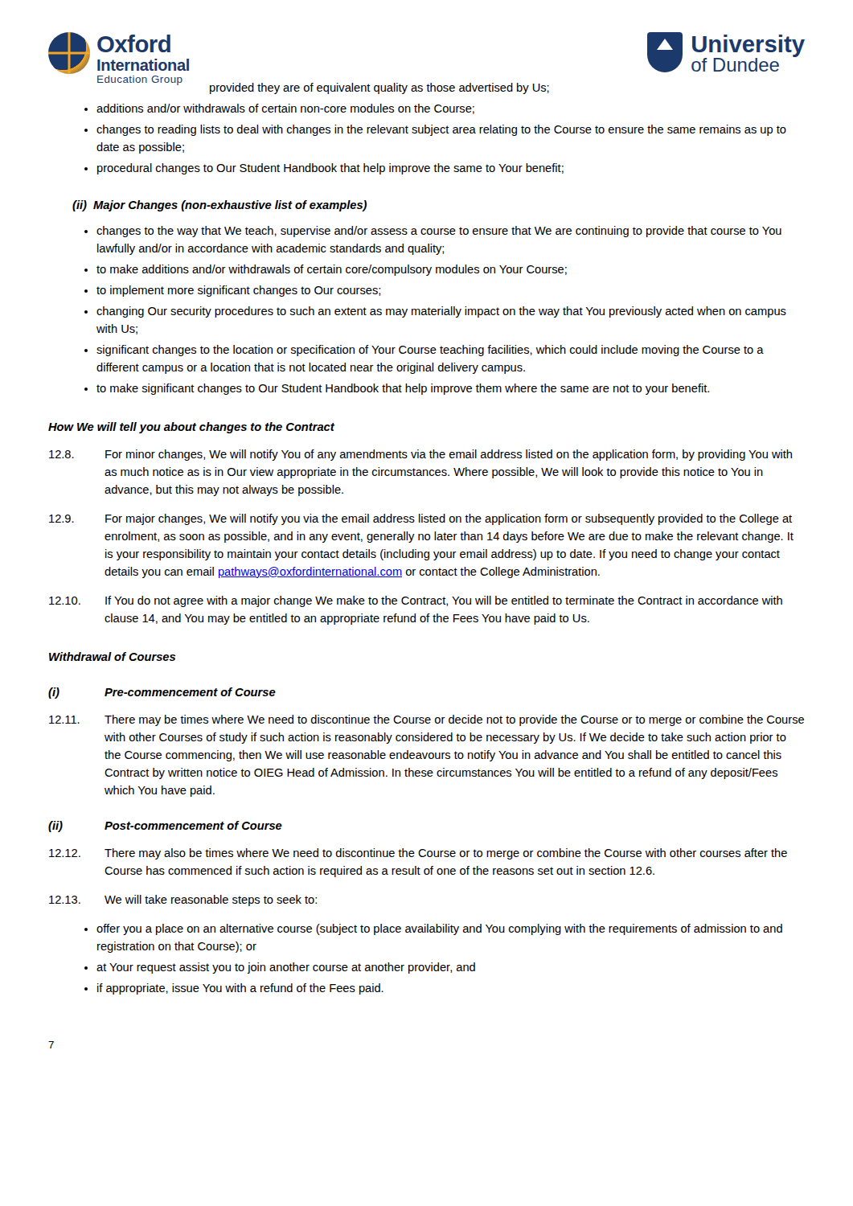Oxford
International
Education Group
University
of Dundee
provided they are of equivalent quality as those advertised by Us;
additions and/or withdrawals of certain non-core modules on the Course;
changes to reading lists to deal with changes in the relevant subject area relating to the Course to ensure the same remains as up to date as possible;
procedural changes to Our Student Handbook that help improve the same to Your benefit;
(ii) Major Changes (non-exhaustive list of examples)
changes to the way that We teach, supervise and/or assess a course to ensure that We are continuing to provide that course to You lawfully and/or in accordance with academic standards and quality;
to make additions and/or withdrawals of certain core/compulsory modules on Your Course;
to implement more significant changes to Our courses;
changing Our security procedures to such an extent as may materially impact on the way that You previously acted when on campus with Us;
significant changes to the location or specification of Your Course teaching facilities, which could include moving the Course to a different campus or a location that is not located near the original delivery campus.
to make significant changes to Our Student Handbook that help improve them where the same are not to your benefit.
How We will tell you about changes to the Contract
12.8.
For minor changes, We will notify You of any amendments via the email address listed on the application form, by providing You with as much notice as is in Our view appropriate in the circumstances. Where possible, We will look to provide this notice to You in advance, but this may not always be possible.
12.9.
For major changes, We will notify you via the email address listed on the application form or subsequently provided to the College at enrolment, as soon as possible, and in any event, generally no later than 14 days before We are due to make the relevant change. It is your responsibility to maintain your contact details (including your email address) up to date. If you need to change your contact details you can email pathways@oxfordinternational.com or contact the College Administration.
12.10.
If You do not agree with a major change We make to the Contract, You will be entitled to terminate the Contract in accordance with clause 14, and You may be entitled to an appropriate refund of the Fees You have paid to Us.
Withdrawal of Courses
(i)
Pre-commencement of Course
12.11.
There may be times where We need to discontinue the Course or decide not to provide the Course or to merge or combine the Course with other Courses of study if such action is reasonably considered to be necessary by Us. If We decide to take such action prior to the Course commencing, then We will use reasonable endeavours to notify You in advance and You shall be entitled to cancel this Contract by written notice to OIEG Head of Admission. In these circumstances You will be entitled to a refund of any deposit/Fees which You have paid.
(ii)
Post-commencement of Course
12.12.
There may also be times where We need to discontinue the Course or to merge or combine the Course with other courses after the Course has commenced if such action is required as a result of one of the reasons set out in section 12.6.
12.13.
We will take reasonable steps to seek to:
offer you a place on an alternative course (subject to place availability and You complying with the requirements of admission to and registration on that Course); or
at Your request assist you to join another course at another provider, and
if appropriate, issue You with a refund of the Fees paid.
7